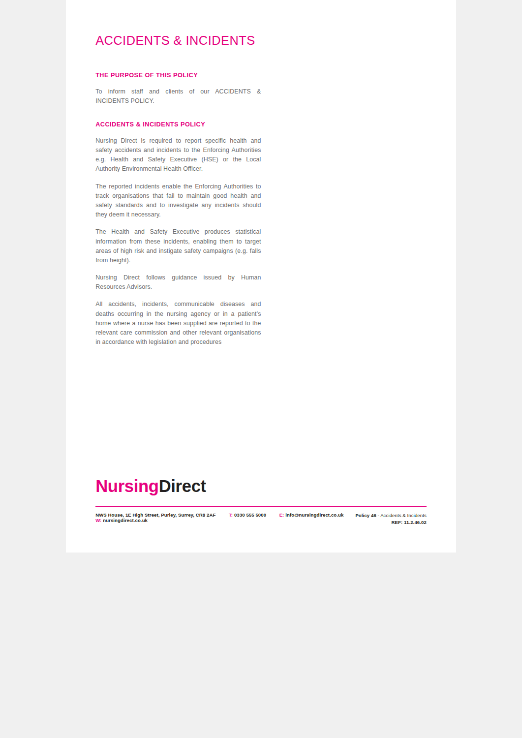Accidents & Incidents
The purpose of this policy
To inform staff and clients of our ACCIDENTS & INCIDENTS POLICY.
Accidents & Incidents Policy
Nursing Direct is required to report specific health and safety accidents and incidents to the Enforcing Authorities e.g. Health and Safety Executive (HSE) or the Local Authority Environmental Health Officer.
The reported incidents enable the Enforcing Authorities to track organisations that fail to maintain good health and safety standards and to investigate any incidents should they deem it necessary.
The Health and Safety Executive produces statistical information from these incidents, enabling them to target areas of high risk and instigate safety campaigns (e.g. falls from height).
Nursing Direct follows guidance issued by Human Resources Advisors.
All accidents, incidents, communicable diseases and deaths occurring in the nursing agency or in a patient’s home where a nurse has been supplied are reported to the relevant care commission and other relevant organisations in accordance with legislation and procedures
Nursing Direct
NWS House, 1E High Street, Purley, Surrey, CR8 2AF T: 0330 555 5000 E: info@nursingdirect.co.uk W: nursingdirect.co.uk
Policy 46 - Accidents & Incidents
REF: 11.2.46.02